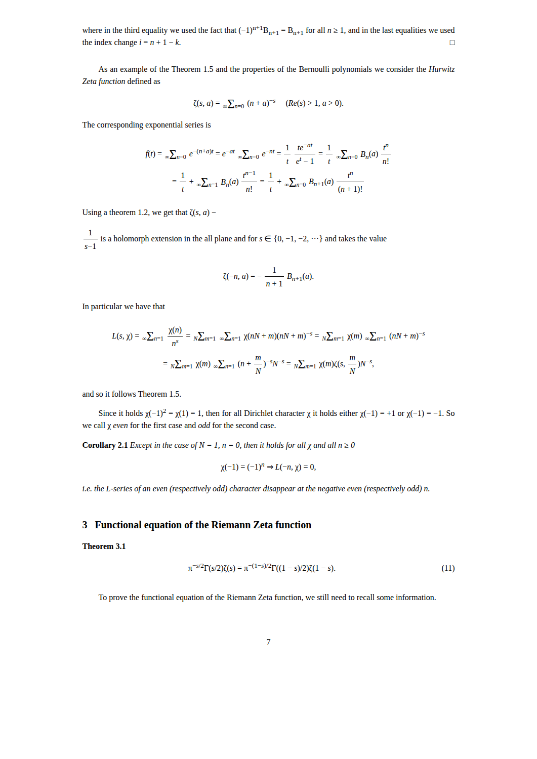where in the third equality we used the fact that (−1)n+1Bn+1 = Bn+1 for all n ≥ 1, and in the last equalities we used the index change i = n + 1 − k. □
As an example of the Theorem 1.5 and the properties of the Bernoulli polynomials we consider the Hurwitz Zeta function defined as
ζ(s, a) = ∞Σn=0 (n + a)−s (Re(s) > 1, a > 0).
The corresponding exponential series is
f(t) = ∞Σn=0 e−(n+a)t = e−at ∞Σn=0 e−nt =
| 1 |
| t |
| te − at |
| e t − 1 |
=
| 1 |
| t |
∞Σn=0 Bn(a)
| t n |
| n ! |
=
| 1 |
| t |
+ ∞Σn=1 Bn(a)
| t n −1 |
| n ! |
=
| 1 |
| t |
+ ∞Σn=0 Bn+1(a)
| t n |
| ( n + 1)! |
Using a theorem 1.2, we get that ζ(s, a) −
| 1 |
| s −1 |
is a holomorph extension in the all plane and for s ∈ {0, −1, −2, ···} and takes the value
ζ(−n, a) = −
| 1 |
| n + 1 |
Bn+1(a).
In particular we have that
L(s, χ) = ∞Σn=1
| χ( n ) |
| n s |
= NΣm=1 ∞Σn=1 χ(nN + m)(nN + m)−s = NΣm=1 χ(m) ∞Σn=1 (nN + m)−s
= NΣm=1 χ(m) ∞Σn=1 (n +
| m |
| N |
)−sN−s = NΣm=1 χ(m)ζ(s,
| m |
| N |
)N−s,
and so it follows Theorem 1.5.
Since it holds χ(−1)2 = χ(1) = 1, then for all Dirichlet character χ it holds either χ(−1) = +1 or χ(−1) = −1. So we call χ even for the first case and odd for the second case.
Corollary 2.1 Except in the case of N = 1, n = 0, then it holds for all χ and all n ≥ 0
χ(−1) = (−1)n ⇒ L(−n, χ) = 0,
i.e. the L-series of an even (respectively odd) character disappear at the negative even (respectively odd) n.
3 Functional equation of the Riemann Zeta function
Theorem 3.1
(11) π−s/2Γ(s/2)ζ(s) = π−(1−s)/2Γ((1 − s)/2)ζ(1 − s).
To prove the functional equation of the Riemann Zeta function, we still need to recall some information.
7